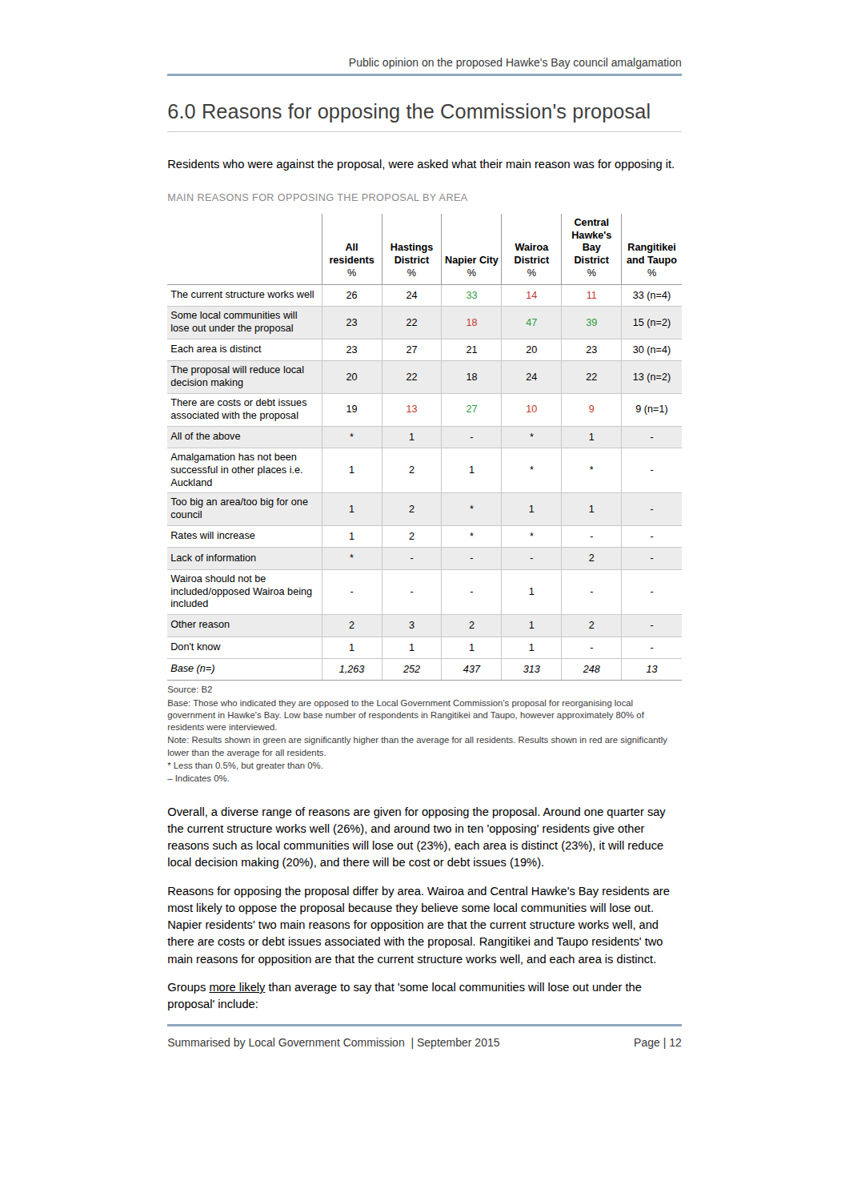Public opinion on the proposed Hawke's Bay council amalgamation
6.0 Reasons for opposing the Commission's proposal
Residents who were against the proposal, were asked what their main reason was for opposing it.
Main reasons for opposing the proposal by area
| | All residents % | Hastings District % | Napier City % | Wairoa District % | Central Hawke's Bay District % | Rangitikei and Taupo % |
| --- | --- | --- | --- | --- | --- | --- |
| The current structure works well | 26 | 24 | 33 | 14 | 11 | 33 (n=4) |
| Some local communities will lose out under the proposal | 23 | 22 | 18 | 47 | 39 | 15 (n=2) |
| Each area is distinct | 23 | 27 | 21 | 20 | 23 | 30 (n=4) |
| The proposal will reduce local decision making | 20 | 22 | 18 | 24 | 22 | 13 (n=2) |
| There are costs or debt issues associated with the proposal | 19 | 13 | 27 | 10 | 9 | 9 (n=1) |
| All of the above | * | 1 | - | * | 1 | - |
| Amalgamation has not been successful in other places i.e. Auckland | 1 | 2 | 1 | * | * | - |
| Too big an area/too big for one council | 1 | 2 | * | 1 | 1 | - |
| Rates will increase | 1 | 2 | * | * | - | - |
| Lack of information | * | - | - | - | 2 | - |
| Wairoa should not be included/opposed Wairoa being included | - | - | - | 1 | - | - |
| Other reason | 2 | 3 | 2 | 1 | 2 | - |
| Don't know | 1 | 1 | 1 | 1 | - | - |
| Base (n=) | 1,263 | 252 | 437 | 313 | 248 | 13 |
Source: B2
Base: Those who indicated they are opposed to the Local Government Commission's proposal for reorganising local government in Hawke's Bay. Low base number of respondents in Rangitikei and Taupo, however approximately 80% of residents were interviewed.
Note: Results shown in green are significantly higher than the average for all residents. Results shown in red are significantly lower than the average for all residents.
* Less than 0.5%, but greater than 0%.
– Indicates 0%.
Overall, a diverse range of reasons are given for opposing the proposal. Around one quarter say the current structure works well (26%), and around two in ten 'opposing' residents give other reasons such as local communities will lose out (23%), each area is distinct (23%), it will reduce local decision making (20%), and there will be cost or debt issues (19%).
Reasons for opposing the proposal differ by area. Wairoa and Central Hawke's Bay residents are most likely to oppose the proposal because they believe some local communities will lose out. Napier residents' two main reasons for opposition are that the current structure works well, and there are costs or debt issues associated with the proposal. Rangitikei and Taupo residents' two main reasons for opposition are that the current structure works well, and each area is distinct.
Groups more likely than average to say that 'some local communities will lose out under the proposal' include:
Summarised by Local Government Commission | September 2015
Page | 12